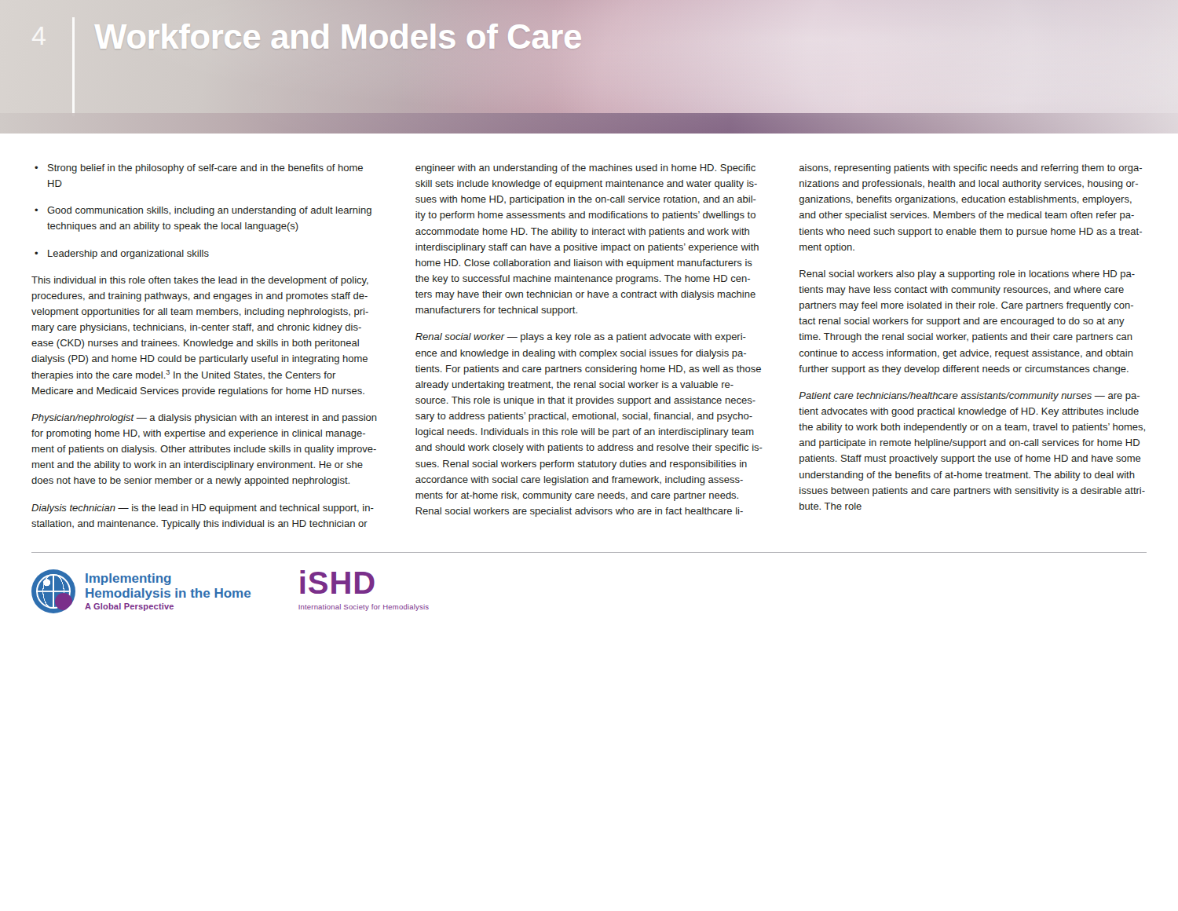4
Workforce and Models of Care
Strong belief in the philosophy of self-care and in the benefits of home HD
Good communication skills, including an understanding of adult learning techniques and an ability to speak the local language(s)
Leadership and organizational skills
This individual in this role often takes the lead in the development of policy, procedures, and training pathways, and engages in and promotes staff development opportunities for all team members, including nephrologists, primary care physicians, technicians, in-center staff, and chronic kidney disease (CKD) nurses and trainees. Knowledge and skills in both peritoneal dialysis (PD) and home HD could be particularly useful in integrating home therapies into the care model.3 In the United States, the Centers for Medicare and Medicaid Services provide regulations for home HD nurses.
Physician/nephrologist — a dialysis physician with an interest in and passion for promoting home HD, with expertise and experience in clinical management of patients on dialysis. Other attributes include skills in quality improvement and the ability to work in an interdisciplinary environment. He or she does not have to be senior member or a newly appointed nephrologist.
Dialysis technician — is the lead in HD equipment and technical support, installation, and maintenance. Typically this individual is an HD technician or engineer with an understanding of the machines used in home HD. Specific skill sets include knowledge of equipment maintenance and water quality issues with home HD, participation in the on-call service rotation, and an ability to perform home assessments and modifications to patients’ dwellings to accommodate home HD. The ability to interact with patients and work with interdisciplinary staff can have a positive impact on patients’ experience with home HD. Close collaboration and liaison with equipment manufacturers is the key to successful machine maintenance programs. The home HD centers may have their own technician or have a contract with dialysis machine manufacturers for technical support.
Renal social worker — plays a key role as a patient advocate with experience and knowledge in dealing with complex social issues for dialysis patients. For patients and care partners considering home HD, as well as those already undertaking treatment, the renal social worker is a valuable resource. This role is unique in that it provides support and assistance necessary to address patients’ practical, emotional, social, financial, and psychological needs. Individuals in this role will be part of an interdisciplinary team and should work closely with patients to address and resolve their specific issues. Renal social workers perform statutory duties and responsibilities in accordance with social care legislation and framework, including assessments for at-home risk, community care needs, and care partner needs. Renal social workers are specialist advisors who are in fact healthcare liaisons, representing patients with specific needs and referring them to organizations and professionals, health and local authority services, housing organizations, benefits organizations, education establishments, employers, and other specialist services. Members of the medical team often refer patients who need such support to enable them to pursue home HD as a treatment option.
Renal social workers also play a supporting role in locations where HD patients may have less contact with community resources, and where care partners may feel more isolated in their role. Care partners frequently contact renal social workers for support and are encouraged to do so at any time. Through the renal social worker, patients and their care partners can continue to access information, get advice, request assistance, and obtain further support as they develop different needs or circumstances change.
Patient care technicians/healthcare assistants/community nurses — are patient advocates with good practical knowledge of HD. Key attributes include the ability to work both independently or on a team, travel to patients’ homes, and participate in remote helpline/support and on-call services for home HD patients. Staff must proactively support the use of home HD and have some understanding of the benefits of at-home treatment. The ability to deal with issues between patients and care partners with sensitivity is a desirable attribute. The role
Implementing
Hemodialysis in the Home
A Global Perspective
iSHD
International Society for Hemodialysis